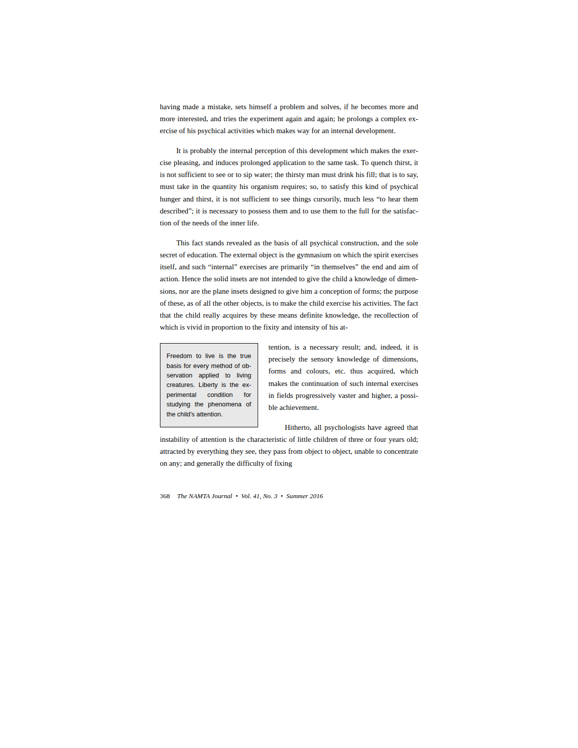having made a mistake, sets himself a problem and solves, if he becomes more and more interested, and tries the experiment again and again; he prolongs a complex exercise of his psychical activities which makes way for an internal development.
It is probably the internal perception of this development which makes the exercise pleasing, and induces prolonged application to the same task. To quench thirst, it is not sufficient to see or to sip water; the thirsty man must drink his fill; that is to say, must take in the quantity his organism requires; so, to satisfy this kind of psychical hunger and thirst, it is not sufficient to see things cursorily, much less “to hear them described”; it is necessary to possess them and to use them to the full for the satisfaction of the needs of the inner life.
This fact stands revealed as the basis of all psychical construction, and the sole secret of education. The external object is the gymnasium on which the spirit exercises itself, and such “internal” exercises are primarily “in themselves” the end and aim of action. Hence the solid insets are not intended to give the child a knowledge of dimensions, nor are the plane insets designed to give him a conception of forms; the purpose of these, as of all the other objects, is to make the child exercise his activities. The fact that the child really acquires by these means definite knowledge, the recollection of which is vivid in proportion to the fixity and intensity of his at-
Freedom to live is the true basis for every method of observation applied to living creatures. Liberty is the experimental condition for studying the phenomena of the child's attention.
tention, is a necessary result; and, indeed, it is precisely the sensory knowledge of dimensions, forms and colours, etc. thus acquired, which makes the continuation of such internal exercises in fields progressively vaster and higher, a possible achievement.
Hitherto, all psychologists have agreed that instability of attention is the characteristic of little children of three or four years old; attracted by everything they see, they pass from object to object, unable to concentrate on any; and generally the difficulty of fixing
368 The NAMTA Journal • Vol. 41, No. 3 • Summer 2016